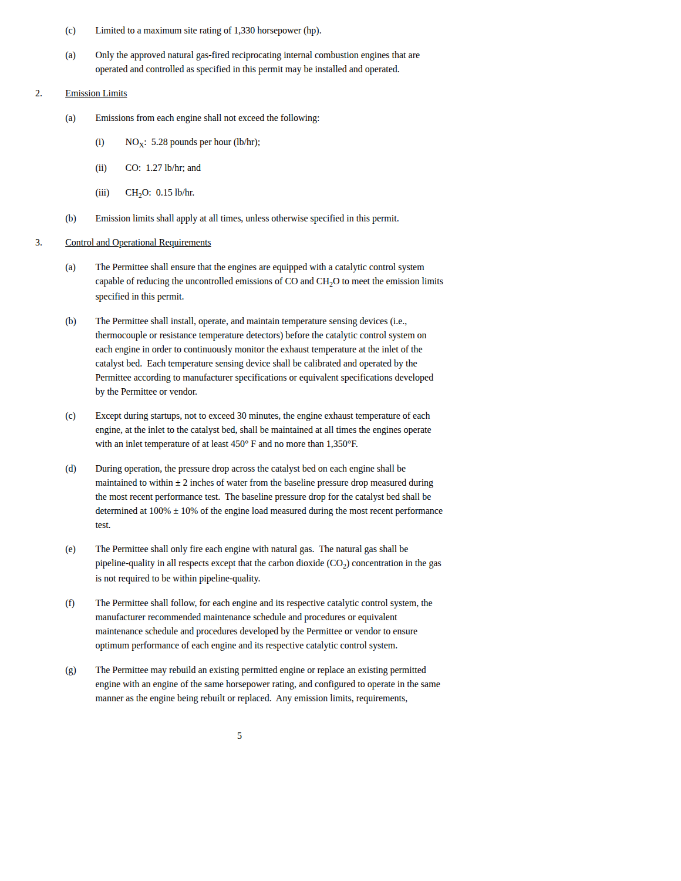(c)
Limited to a maximum site rating of 1,330 horsepower (hp).
(a)
Only the approved natural gas-fired reciprocating internal combustion engines that are operated and controlled as specified in this permit may be installed and operated.
2.
Emission Limits
(a)
Emissions from each engine shall not exceed the following:
(i)
NOX: 5.28 pounds per hour (lb/hr);
(ii)
CO: 1.27 lb/hr; and
(iii)
CH2O: 0.15 lb/hr.
(b)
Emission limits shall apply at all times, unless otherwise specified in this permit.
3.
Control and Operational Requirements
(a)
The Permittee shall ensure that the engines are equipped with a catalytic control system capable of reducing the uncontrolled emissions of CO and CH2O to meet the emission limits specified in this permit.
(b)
The Permittee shall install, operate, and maintain temperature sensing devices (i.e., thermocouple or resistance temperature detectors) before the catalytic control system on each engine in order to continuously monitor the exhaust temperature at the inlet of the catalyst bed. Each temperature sensing device shall be calibrated and operated by the Permittee according to manufacturer specifications or equivalent specifications developed by the Permittee or vendor.
(c)
Except during startups, not to exceed 30 minutes, the engine exhaust temperature of each engine, at the inlet to the catalyst bed, shall be maintained at all times the engines operate with an inlet temperature of at least 450° F and no more than 1,350°F.
(d)
During operation, the pressure drop across the catalyst bed on each engine shall be maintained to within ± 2 inches of water from the baseline pressure drop measured during the most recent performance test. The baseline pressure drop for the catalyst bed shall be determined at 100% ± 10% of the engine load measured during the most recent performance test.
(e)
The Permittee shall only fire each engine with natural gas. The natural gas shall be pipeline-quality in all respects except that the carbon dioxide (CO2) concentration in the gas is not required to be within pipeline-quality.
(f)
The Permittee shall follow, for each engine and its respective catalytic control system, the manufacturer recommended maintenance schedule and procedures or equivalent maintenance schedule and procedures developed by the Permittee or vendor to ensure optimum performance of each engine and its respective catalytic control system.
(g)
The Permittee may rebuild an existing permitted engine or replace an existing permitted engine with an engine of the same horsepower rating, and configured to operate in the same manner as the engine being rebuilt or replaced. Any emission limits, requirements,
5